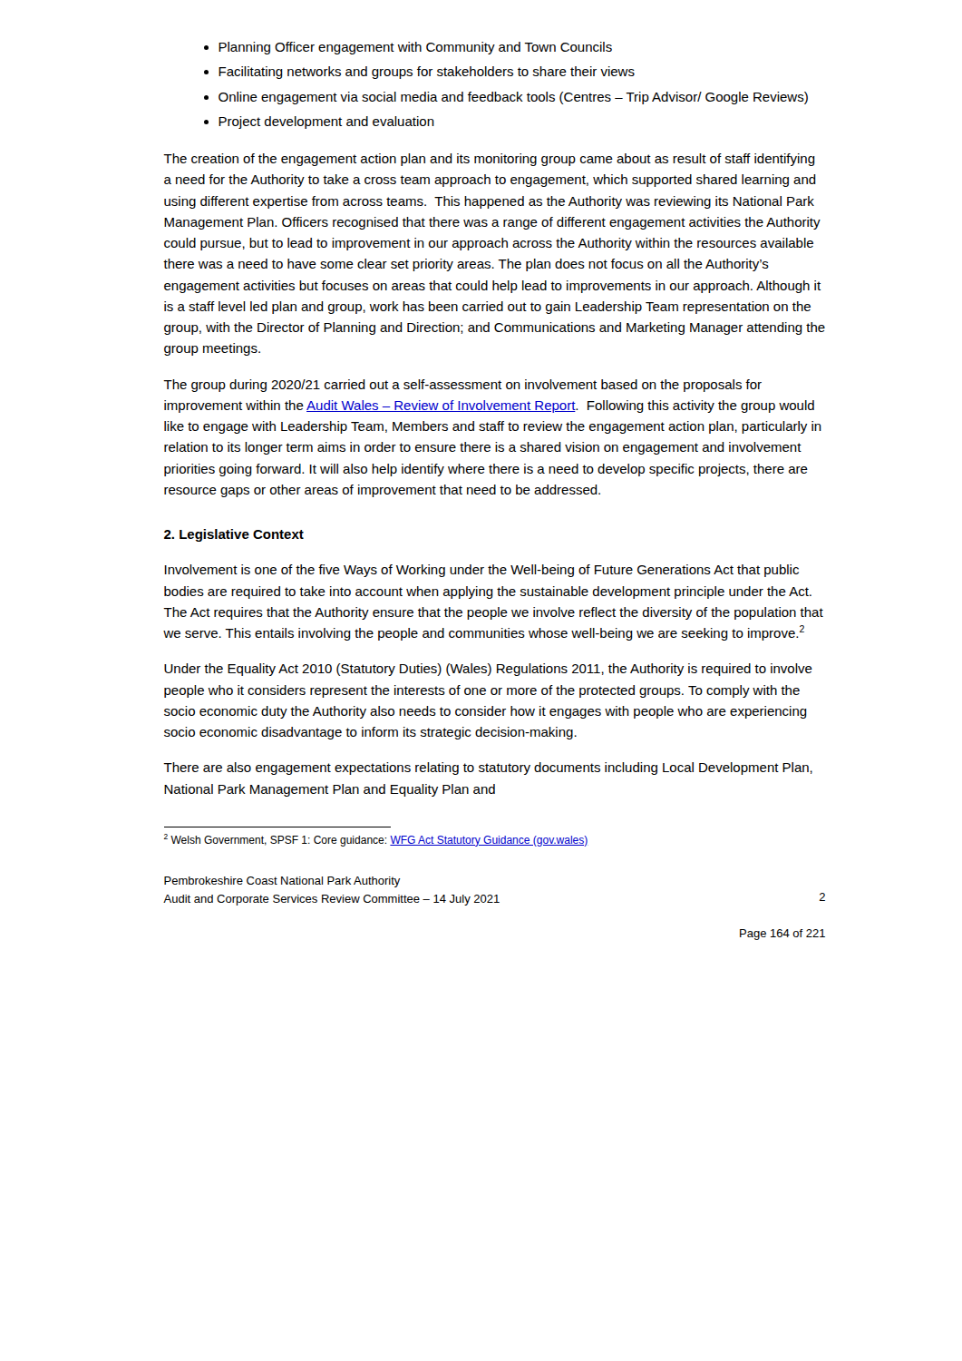Planning Officer engagement with Community and Town Councils
Facilitating networks and groups for stakeholders to share their views
Online engagement via social media and feedback tools (Centres – Trip Advisor/ Google Reviews)
Project development and evaluation
The creation of the engagement action plan and its monitoring group came about as result of staff identifying a need for the Authority to take a cross team approach to engagement, which supported shared learning and using different expertise from across teams. This happened as the Authority was reviewing its National Park Management Plan. Officers recognised that there was a range of different engagement activities the Authority could pursue, but to lead to improvement in our approach across the Authority within the resources available there was a need to have some clear set priority areas. The plan does not focus on all the Authority’s engagement activities but focuses on areas that could help lead to improvements in our approach. Although it is a staff level led plan and group, work has been carried out to gain Leadership Team representation on the group, with the Director of Planning and Direction; and Communications and Marketing Manager attending the group meetings.
The group during 2020/21 carried out a self-assessment on involvement based on the proposals for improvement within the Audit Wales – Review of Involvement Report. Following this activity the group would like to engage with Leadership Team, Members and staff to review the engagement action plan, particularly in relation to its longer term aims in order to ensure there is a shared vision on engagement and involvement priorities going forward. It will also help identify where there is a need to develop specific projects, there are resource gaps or other areas of improvement that need to be addressed.
2. Legislative Context
Involvement is one of the five Ways of Working under the Well-being of Future Generations Act that public bodies are required to take into account when applying the sustainable development principle under the Act. The Act requires that the Authority ensure that the people we involve reflect the diversity of the population that we serve. This entails involving the people and communities whose well-being we are seeking to improve.2
Under the Equality Act 2010 (Statutory Duties) (Wales) Regulations 2011, the Authority is required to involve people who it considers represent the interests of one or more of the protected groups. To comply with the socio economic duty the Authority also needs to consider how it engages with people who are experiencing socio economic disadvantage to inform its strategic decision-making.
There are also engagement expectations relating to statutory documents including Local Development Plan, National Park Management Plan and Equality Plan and
2 Welsh Government, SPSF 1: Core guidance: WFG Act Statutory Guidance (gov.wales)
Pembrokeshire Coast National Park Authority Audit and Corporate Services Review Committee – 14 July 2021 2
Page 164 of 221